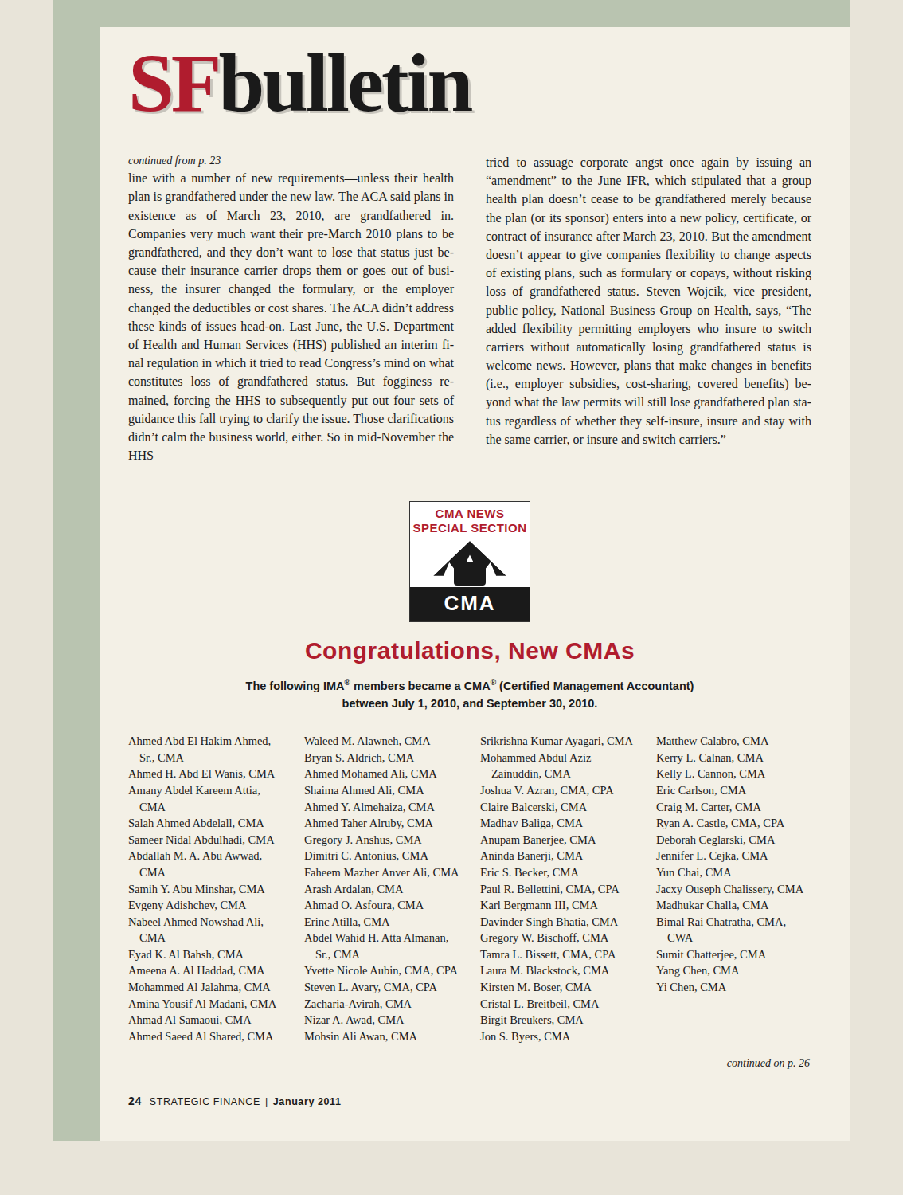SF bulletin
continued from p. 23
line with a number of new requirements—unless their health plan is grandfathered under the new law. The ACA said plans in existence as of March 23, 2010, are grandfathered in. Companies very much want their pre-March 2010 plans to be grandfathered, and they don’t want to lose that status just because their insurance carrier drops them or goes out of business, the insurer changed the formulary, or the employer changed the deductibles or cost shares. The ACA didn’t address these kinds of issues head-on. Last June, the U.S. Department of Health and Human Services (HHS) published an interim final regulation in which it tried to read Congress’s mind on what constitutes loss of grandfathered status. But fogginess remained, forcing the HHS to subsequently put out four sets of guidance this fall trying to clarify the issue. Those clarifications didn’t calm the business world, either. So in mid-November the HHS
tried to assuage corporate angst once again by issuing an “amendment” to the June IFR, which stipulated that a group health plan doesn’t cease to be grandfathered merely because the plan (or its sponsor) enters into a new policy, certificate, or contract of insurance after March 23, 2010. But the amendment doesn’t appear to give companies flexibility to change aspects of existing plans, such as formulary or copays, without risking loss of grandfathered status. Steven Wojcik, vice president, public policy, National Business Group on Health, says, “The added flexibility permitting employers who insure to switch carriers without automatically losing grandfathered status is welcome news. However, plans that make changes in benefits (i.e., employer subsidies, cost-sharing, covered benefits) beyond what the law permits will still lose grandfathered plan status regardless of whether they self-insure, insure and stay with the same carrier, or insure and switch carriers.”
CMA NEWS
SPECIAL SECTION
CMA
Congratulations, New CMAs
The following IMA® members became a CMA® (Certified Management Accountant)
between July 1, 2010, and September 30, 2010.
Ahmed Abd El Hakim Ahmed, Sr., CMA
Ahmed H. Abd El Wanis, CMA
Amany Abdel Kareem Attia, CMA
Salah Ahmed Abdelall, CMA
Sameer Nidal Abdulhadi, CMA
Abdallah M. A. Abu Awwad, CMA
Samih Y. Abu Minshar, CMA
Evgeny Adishchev, CMA
Nabeel Ahmed Nowshad Ali, CMA
Eyad K. Al Bahsh, CMA
Ameena A. Al Haddad, CMA
Mohammed Al Jalahma, CMA
Amina Yousif Al Madani, CMA
Ahmad Al Samaoui, CMA
Ahmed Saeed Al Shared, CMA
Waleed M. Alawneh, CMA
Bryan S. Aldrich, CMA
Ahmed Mohamed Ali, CMA
Shaima Ahmed Ali, CMA
Ahmed Y. Almehaiza, CMA
Ahmed Taher Alruby, CMA
Gregory J. Anshus, CMA
Dimitri C. Antonius, CMA
Faheem Mazher Anver Ali, CMA
Arash Ardalan, CMA
Ahmad O. Asfoura, CMA
Erinc Atilla, CMA
Abdel Wahid H. Atta Almanan, Sr., CMA
Yvette Nicole Aubin, CMA, CPA
Steven L. Avary, CMA, CPA
Zacharia-Avirah, CMA
Nizar A. Awad, CMA
Mohsin Ali Awan, CMA
Srikrishna Kumar Ayagari, CMA
Mohammed Abdul Aziz Zainuddin, CMA
Joshua V. Azran, CMA, CPA
Claire Balcerski, CMA
Madhav Baliga, CMA
Anupam Banerjee, CMA
Aninda Banerji, CMA
Eric S. Becker, CMA
Paul R. Bellettini, CMA, CPA
Karl Bergmann III, CMA
Davinder Singh Bhatia, CMA
Gregory W. Bischoff, CMA
Tamra L. Bissett, CMA, CPA
Laura M. Blackstock, CMA
Kirsten M. Boser, CMA
Cristal L. Breitbeil, CMA
Birgit Breukers, CMA
Jon S. Byers, CMA
Matthew Calabro, CMA
Kerry L. Calnan, CMA
Kelly L. Cannon, CMA
Eric Carlson, CMA
Craig M. Carter, CMA
Ryan A. Castle, CMA, CPA
Deborah Ceglarski, CMA
Jennifer L. Cejka, CMA
Yun Chai, CMA
Jacxy Ouseph Chalissery, CMA
Madhukar Challa, CMA
Bimal Rai Chatratha, CMA, CWA
Sumit Chatterjee, CMA
Yang Chen, CMA
Yi Chen, CMA
continued on p. 26
24 Strategic Finance|January 2011